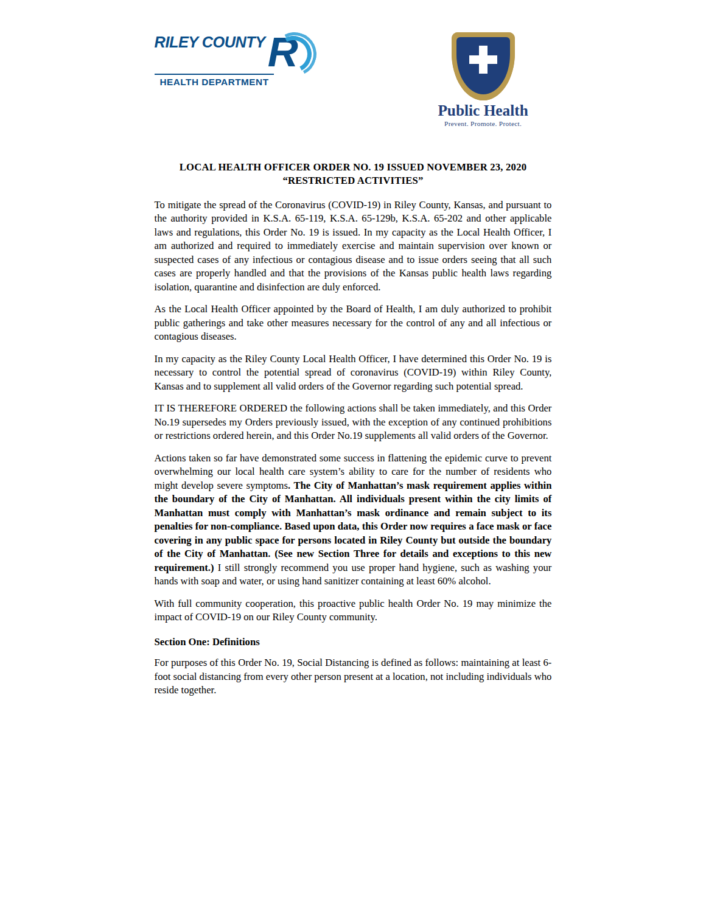RILEY COUNTY
R
HEALTH DEPARTMENT
Public Health
Prevent. Promote. Protect.
LOCAL HEALTH OFFICER ORDER NO. 19 ISSUED NOVEMBER 23, 2020
“RESTRICTED ACTIVITIES”
To mitigate the spread of the Coronavirus (COVID-19) in Riley County, Kansas, and pursuant to the authority provided in K.S.A. 65-119, K.S.A. 65-129b, K.S.A. 65-202 and other applicable laws and regulations, this Order No. 19 is issued. In my capacity as the Local Health Officer, I am authorized and required to immediately exercise and maintain supervision over known or suspected cases of any infectious or contagious disease and to issue orders seeing that all such cases are properly handled and that the provisions of the Kansas public health laws regarding isolation, quarantine and disinfection are duly enforced.
As the Local Health Officer appointed by the Board of Health, I am duly authorized to prohibit public gatherings and take other measures necessary for the control of any and all infectious or contagious diseases.
In my capacity as the Riley County Local Health Officer, I have determined this Order No. 19 is necessary to control the potential spread of coronavirus (COVID-19) within Riley County, Kansas and to supplement all valid orders of the Governor regarding such potential spread.
IT IS THEREFORE ORDERED the following actions shall be taken immediately, and this Order No.19 supersedes my Orders previously issued, with the exception of any continued prohibitions or restrictions ordered herein, and this Order No.19 supplements all valid orders of the Governor.
Actions taken so far have demonstrated some success in flattening the epidemic curve to prevent overwhelming our local health care system’s ability to care for the number of residents who might develop severe symptoms. The City of Manhattan’s mask requirement applies within the boundary of the City of Manhattan. All individuals present within the city limits of Manhattan must comply with Manhattan’s mask ordinance and remain subject to its penalties for non-compliance. Based upon data, this Order now requires a face mask or face covering in any public space for persons located in Riley County but outside the boundary of the City of Manhattan. (See new Section Three for details and exceptions to this new requirement.) I still strongly recommend you use proper hand hygiene, such as washing your hands with soap and water, or using hand sanitizer containing at least 60% alcohol.
With full community cooperation, this proactive public health Order No. 19 may minimize the impact of COVID-19 on our Riley County community.
Section One: Definitions
For purposes of this Order No. 19, Social Distancing is defined as follows: maintaining at least 6-foot social distancing from every other person present at a location, not including individuals who reside together.